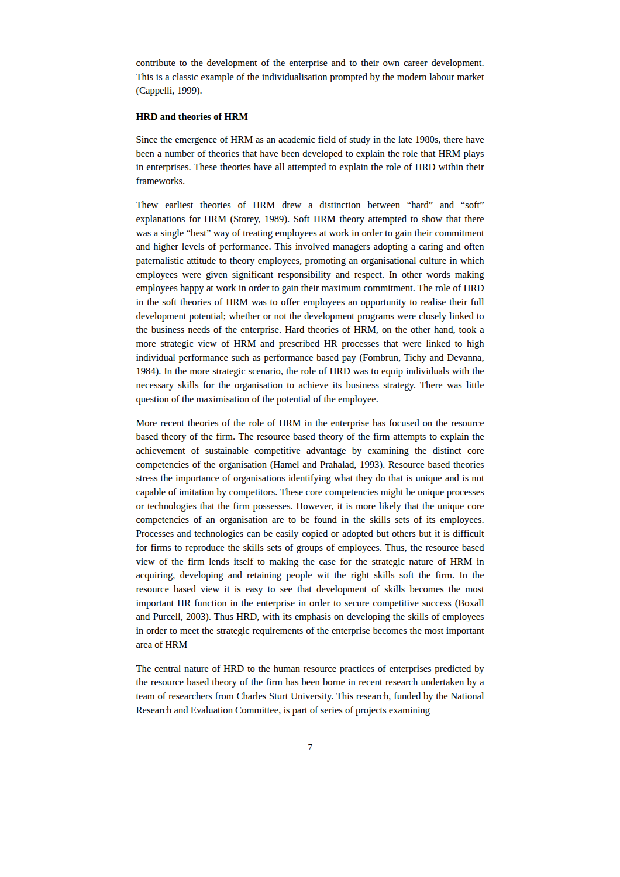contribute to the development of the enterprise and to their own career development. This is a classic example of the individualisation prompted by the modern labour market (Cappelli, 1999).
HRD and theories of HRM
Since the emergence of HRM as an academic field of study in the late 1980s, there have been a number of theories that have been developed to explain the role that HRM plays in enterprises. These theories have all attempted to explain the role of HRD within their frameworks.
Thew earliest theories of HRM drew a distinction between “hard” and “soft” explanations for HRM (Storey, 1989). Soft HRM theory attempted to show that there was a single “best” way of treating employees at work in order to gain their commitment and higher levels of performance. This involved managers adopting a caring and often paternalistic attitude to theory employees, promoting an organisational culture in which employees were given significant responsibility and respect. In other words making employees happy at work in order to gain their maximum commitment. The role of HRD in the soft theories of HRM was to offer employees an opportunity to realise their full development potential; whether or not the development programs were closely linked to the business needs of the enterprise. Hard theories of HRM, on the other hand, took a more strategic view of HRM and prescribed HR processes that were linked to high individual performance such as performance based pay (Fombrun, Tichy and Devanna, 1984). In the more strategic scenario, the role of HRD was to equip individuals with the necessary skills for the organisation to achieve its business strategy. There was little question of the maximisation of the potential of the employee.
More recent theories of the role of HRM in the enterprise has focused on the resource based theory of the firm. The resource based theory of the firm attempts to explain the achievement of sustainable competitive advantage by examining the distinct core competencies of the organisation (Hamel and Prahalad, 1993). Resource based theories stress the importance of organisations identifying what they do that is unique and is not capable of imitation by competitors. These core competencies might be unique processes or technologies that the firm possesses. However, it is more likely that the unique core competencies of an organisation are to be found in the skills sets of its employees. Processes and technologies can be easily copied or adopted but others but it is difficult for firms to reproduce the skills sets of groups of employees. Thus, the resource based view of the firm lends itself to making the case for the strategic nature of HRM in acquiring, developing and retaining people wit the right skills soft the firm. In the resource based view it is easy to see that development of skills becomes the most important HR function in the enterprise in order to secure competitive success (Boxall and Purcell, 2003). Thus HRD, with its emphasis on developing the skills of employees in order to meet the strategic requirements of the enterprise becomes the most important area of HRM
The central nature of HRD to the human resource practices of enterprises predicted by the resource based theory of the firm has been borne in recent research undertaken by a team of researchers from Charles Sturt University. This research, funded by the National Research and Evaluation Committee, is part of series of projects examining
7